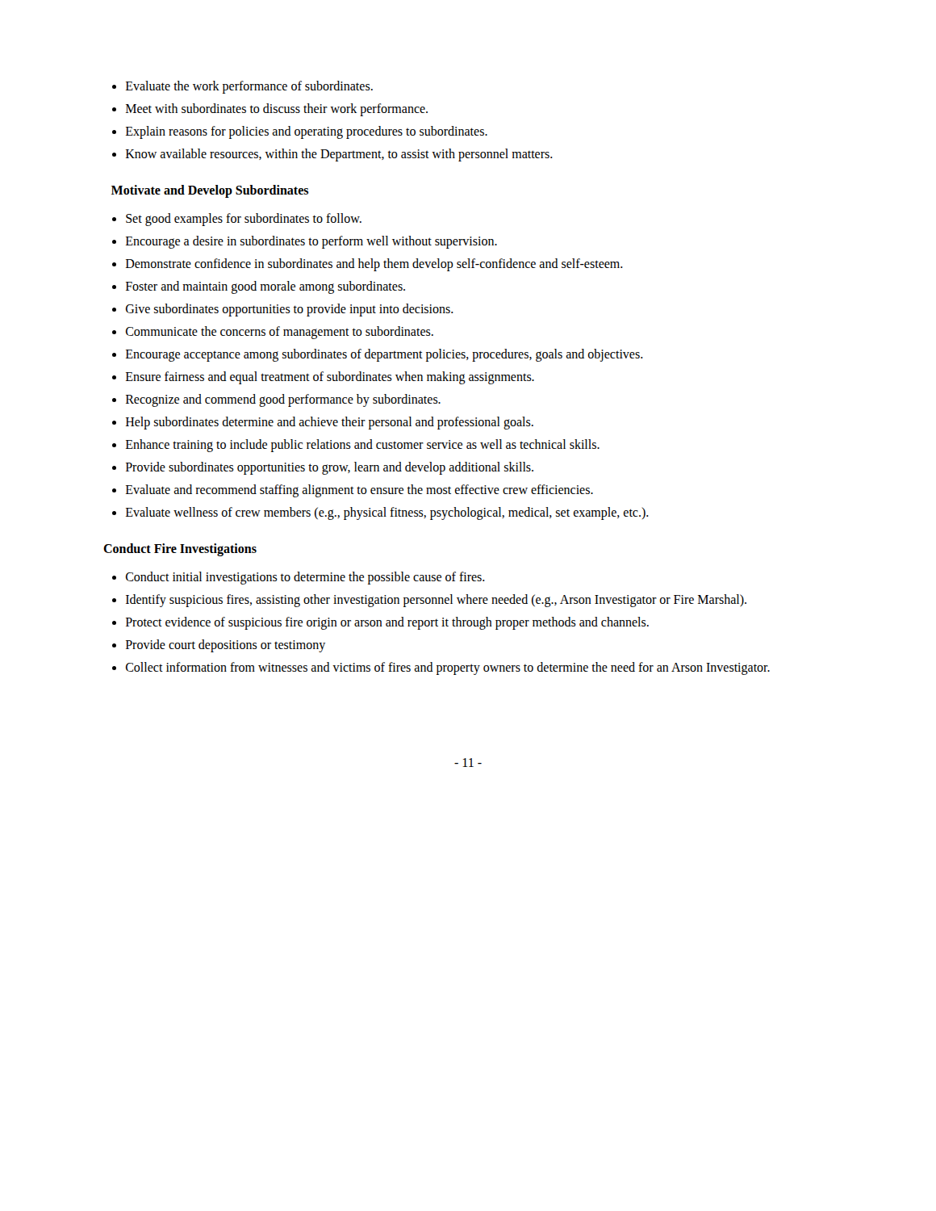Evaluate the work performance of subordinates.
Meet with subordinates to discuss their work performance.
Explain reasons for policies and operating procedures to subordinates.
Know available resources, within the Department, to assist with personnel matters.
Motivate and Develop Subordinates
Set good examples for subordinates to follow.
Encourage a desire in subordinates to perform well without supervision.
Demonstrate confidence in subordinates and help them develop self-confidence and self-esteem.
Foster and maintain good morale among subordinates.
Give subordinates opportunities to provide input into decisions.
Communicate the concerns of management to subordinates.
Encourage acceptance among subordinates of department policies, procedures, goals and objectives.
Ensure fairness and equal treatment of subordinates when making assignments.
Recognize and commend good performance by subordinates.
Help subordinates determine and achieve their personal and professional goals.
Enhance training to include public relations and customer service as well as technical skills.
Provide subordinates opportunities to grow, learn and develop additional skills.
Evaluate and recommend staffing alignment to ensure the most effective crew efficiencies.
Evaluate wellness of crew members (e.g., physical fitness, psychological, medical, set example, etc.).
Conduct Fire Investigations
Conduct initial investigations to determine the possible cause of fires.
Identify suspicious fires, assisting other investigation personnel where needed (e.g., Arson Investigator or Fire Marshal).
Protect evidence of suspicious fire origin or arson and report it through proper methods and channels.
Provide court depositions or testimony
Collect information from witnesses and victims of fires and property owners to determine the need for an Arson Investigator.
- 11 -